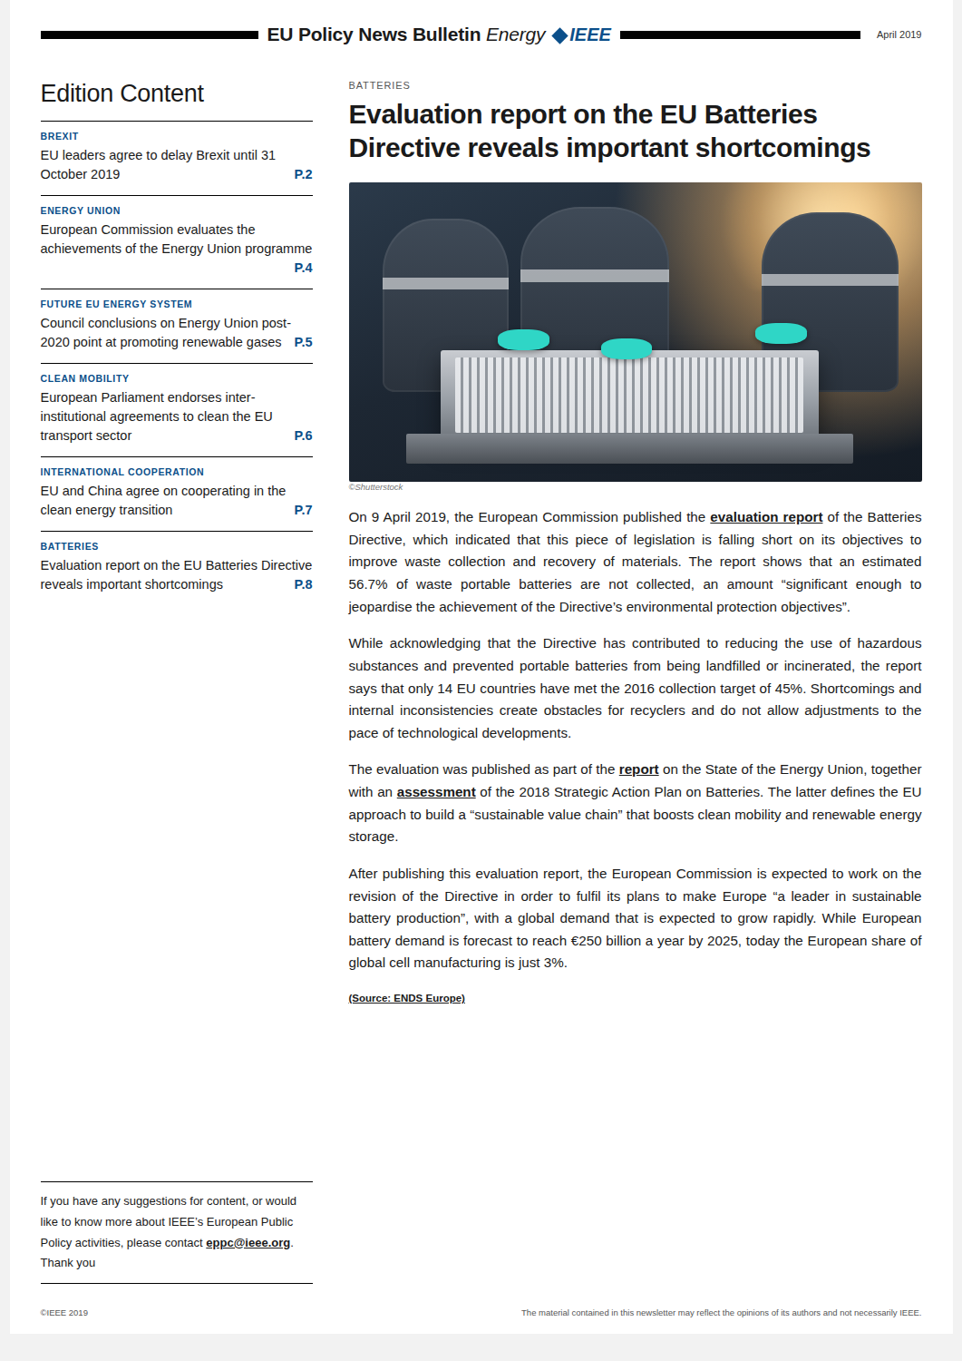EU Policy News Bulletin Energy
IEEE
April 2019
Edition Content
Brexit
EU leaders agree to delay Brexit until 31 October 2019 P.2
Energy Union
European Commission evaluates the achievements of the Energy Union programme P.4
Future EU Energy System
Council conclusions on Energy Union post-2020 point at promoting renewable gases P.5
Clean Mobility
European Parliament endorses inter-institutional agreements to clean the EU transport sector P.6
International Cooperation
EU and China agree on cooperating in the clean energy transition P.7
Batteries
Evaluation report on the EU Batteries Directive reveals important shortcomings P.8
If you have any suggestions for content, or would like to know more about IEEE’s European Public Policy activities, please contact eppc@ieee.org. Thank you
Batteries
Evaluation report on the EU Batteries Directive reveals important shortcomings
©Shutterstock
On 9 April 2019, the European Commission published the evaluation report of the Batteries Directive, which indicated that this piece of legislation is falling short on its objectives to improve waste collection and recovery of materials. The report shows that an estimated 56.7% of waste portable batteries are not collected, an amount “significant enough to jeopardise the achievement of the Directive’s environmental protection objectives”.
While acknowledging that the Directive has contributed to reducing the use of hazardous substances and prevented portable batteries from being landfilled or incinerated, the report says that only 14 EU countries have met the 2016 collection target of 45%. Shortcomings and internal inconsistencies create obstacles for recyclers and do not allow adjustments to the pace of technological developments.
The evaluation was published as part of the report on the State of the Energy Union, together with an assessment of the 2018 Strategic Action Plan on Batteries. The latter defines the EU approach to build a “sustainable value chain” that boosts clean mobility and renewable energy storage.
After publishing this evaluation report, the European Commission is expected to work on the revision of the Directive in order to fulfil its plans to make Europe “a leader in sustainable battery production”, with a global demand that is expected to grow rapidly. While European battery demand is forecast to reach €250 billion a year by 2025, today the European share of global cell manufacturing is just 3%.
(Source: ENDS Europe)
©IEEE 2019
The material contained in this newsletter may reflect the opinions of its authors and not necessarily IEEE.